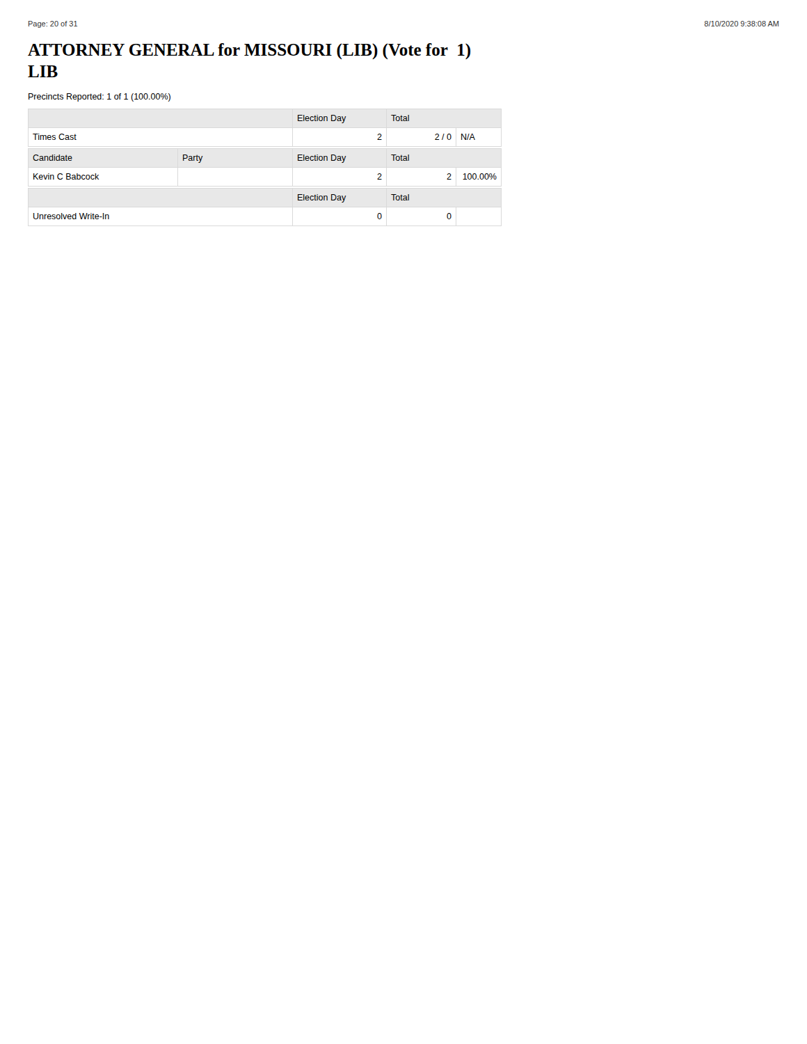Page: 20 of 31 8/10/2020 9:38:08 AM
ATTORNEY GENERAL for MISSOURI (LIB) (Vote for 1)
LIB
Precincts Reported: 1 of 1 (100.00%)
| | Election Day | Total |
| --- | --- | --- |
| Times Cast | 2 | 2 / 0 | N/A |
| Candidate | Party | Election Day | Total |
| --- | --- | --- | --- |
| Kevin C Babcock | | 2 | 2 | 100.00% |
| | Election Day | Total |
| --- | --- | --- |
| Unresolved Write-In | 0 | 0 | |